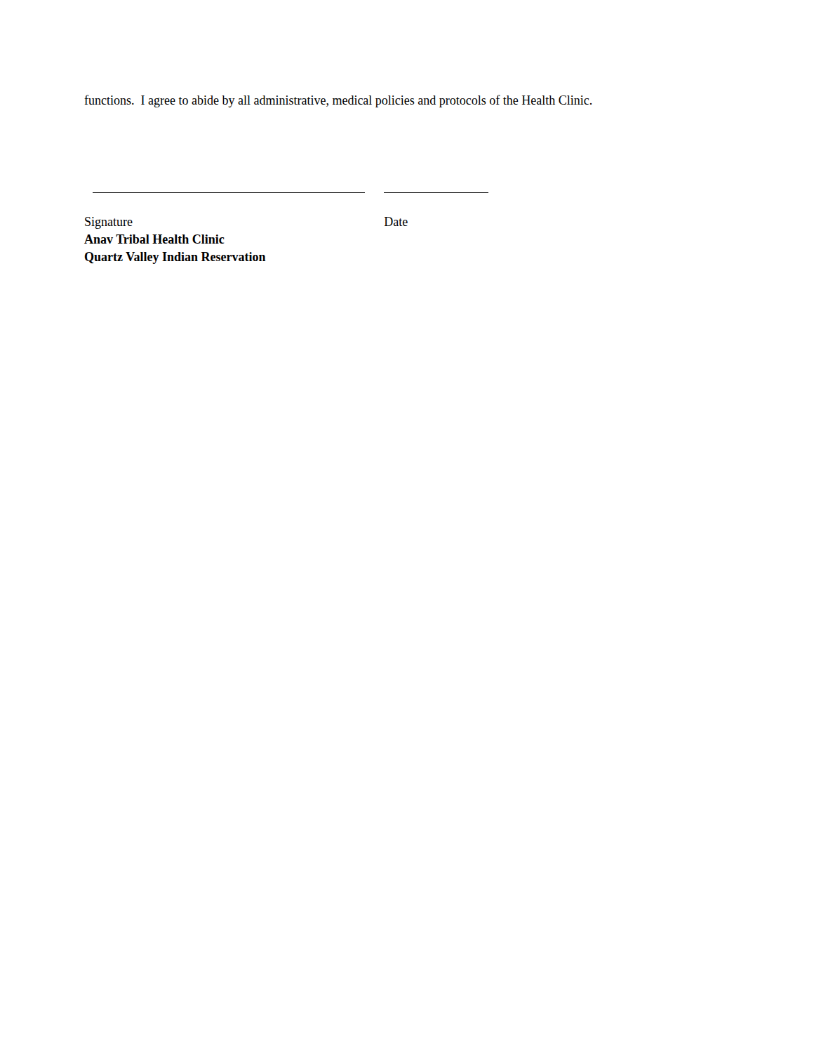functions. I agree to abide by all administrative, medical policies and protocols of the Health Clinic.
Signature Date
Anav Tribal Health Clinic
Quartz Valley Indian Reservation